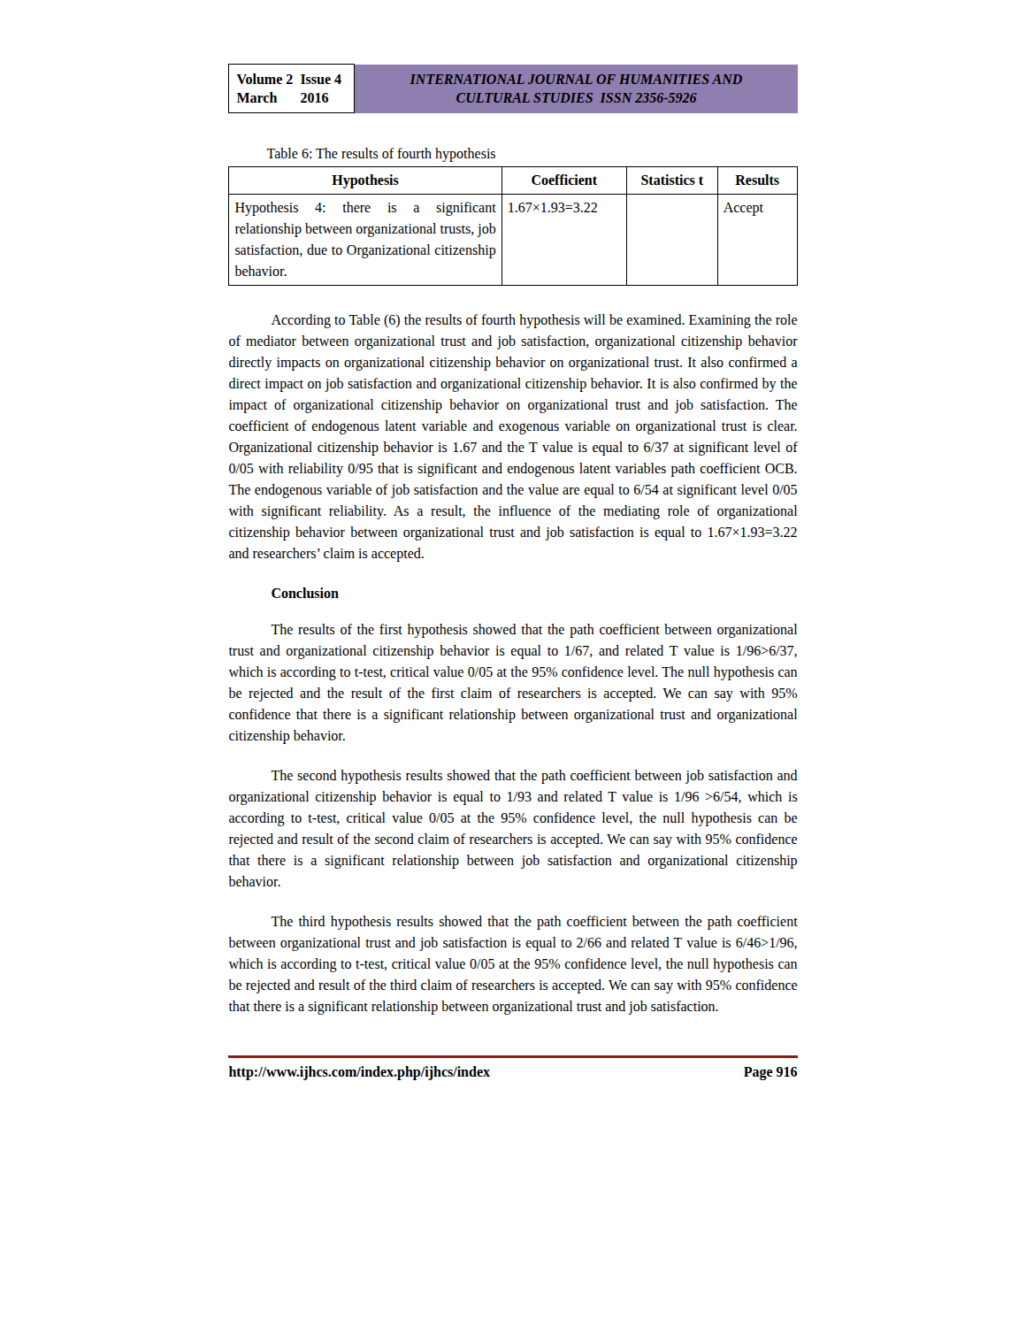Volume 2 Issue 4 March2016
INTERNATIONAL JOURNAL OF HUMANITIES AND
CULTURAL STUDIES ISSN 2356-5926
Table 6: The results of fourth hypothesis
| Hypothesis | Coefficient | Statistics t | Results |
| --- | --- | --- | --- |
| Hypothesis 4: there is a significant relationship between organizational trusts, job satisfaction, due to Organizational citizenship behavior. | 1.67×1.93=3.22 | | Accept |
According to Table (6) the results of fourth hypothesis will be examined. Examining the role of mediator between organizational trust and job satisfaction, organizational citizenship behavior directly impacts on organizational citizenship behavior on organizational trust. It also confirmed a direct impact on job satisfaction and organizational citizenship behavior. It is also confirmed by the impact of organizational citizenship behavior on organizational trust and job satisfaction. The coefficient of endogenous latent variable and exogenous variable on organizational trust is clear. Organizational citizenship behavior is 1.67 and the T value is equal to 6/37 at significant level of 0/05 with reliability 0/95 that is significant and endogenous latent variables path coefficient OCB. The endogenous variable of job satisfaction and the value are equal to 6/54 at significant level 0/05 with significant reliability. As a result, the influence of the mediating role of organizational citizenship behavior between organizational trust and job satisfaction is equal to 1.67×1.93=3.22 and researchers’ claim is accepted.
Conclusion
The results of the first hypothesis showed that the path coefficient between organizational trust and organizational citizenship behavior is equal to 1/67, and related T value is 1/96>6/37, which is according to t-test, critical value 0/05 at the 95% confidence level. The null hypothesis can be rejected and the result of the first claim of researchers is accepted. We can say with 95% confidence that there is a significant relationship between organizational trust and organizational citizenship behavior.
The second hypothesis results showed that the path coefficient between job satisfaction and organizational citizenship behavior is equal to 1/93 and related T value is 1/96 >6/54, which is according to t-test, critical value 0/05 at the 95% confidence level, the null hypothesis can be rejected and result of the second claim of researchers is accepted. We can say with 95% confidence that there is a significant relationship between job satisfaction and organizational citizenship behavior.
The third hypothesis results showed that the path coefficient between the path coefficient between organizational trust and job satisfaction is equal to 2/66 and related T value is 6/46>1/96, which is according to t-test, critical value 0/05 at the 95% confidence level, the null hypothesis can be rejected and result of the third claim of researchers is accepted. We can say with 95% confidence that there is a significant relationship between organizational trust and job satisfaction.
http://www.ijhcs.com/index.php/ijhcs/index
Page 916